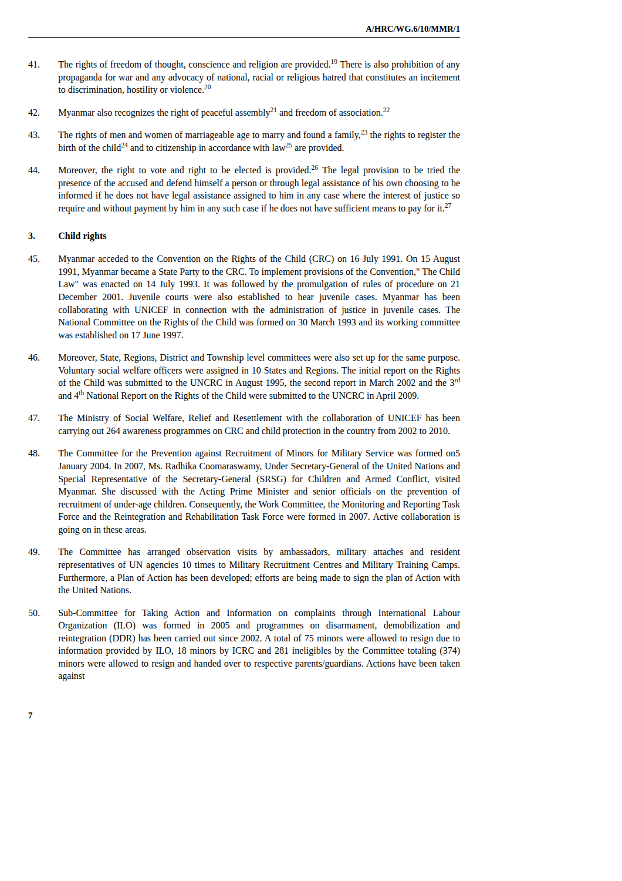A/HRC/WG.6/10/MMR/1
41. The rights of freedom of thought, conscience and religion are provided.19 There is also prohibition of any propaganda for war and any advocacy of national, racial or religious hatred that constitutes an incitement to discrimination, hostility or violence.20
42. Myanmar also recognizes the right of peaceful assembly21 and freedom of association.22
43. The rights of men and women of marriageable age to marry and found a family,23 the rights to register the birth of the child24 and to citizenship in accordance with law25 are provided.
44. Moreover, the right to vote and right to be elected is provided.26 The legal provision to be tried the presence of the accused and defend himself a person or through legal assistance of his own choosing to be informed if he does not have legal assistance assigned to him in any case where the interest of justice so require and without payment by him in any such case if he does not have sufficient means to pay for it.27
3. Child rights
45. Myanmar acceded to the Convention on the Rights of the Child (CRC) on 16 July 1991. On 15 August 1991, Myanmar became a State Party to the CRC. To implement provisions of the Convention," The Child Law" was enacted on 14 July 1993. It was followed by the promulgation of rules of procedure on 21 December 2001. Juvenile courts were also established to hear juvenile cases. Myanmar has been collaborating with UNICEF in connection with the administration of justice in juvenile cases. The National Committee on the Rights of the Child was formed on 30 March 1993 and its working committee was established on 17 June 1997.
46. Moreover, State, Regions, District and Township level committees were also set up for the same purpose. Voluntary social welfare officers were assigned in 10 States and Regions. The initial report on the Rights of the Child was submitted to the UNCRC in August 1995, the second report in March 2002 and the 3rd and 4th National Report on the Rights of the Child were submitted to the UNCRC in April 2009.
47. The Ministry of Social Welfare, Relief and Resettlement with the collaboration of UNICEF has been carrying out 264 awareness programmes on CRC and child protection in the country from 2002 to 2010.
48. The Committee for the Prevention against Recruitment of Minors for Military Service was formed on5 January 2004. In 2007, Ms. Radhika Coomaraswamy, Under Secretary-General of the United Nations and Special Representative of the Secretary-General (SRSG) for Children and Armed Conflict, visited Myanmar. She discussed with the Acting Prime Minister and senior officials on the prevention of recruitment of under-age children. Consequently, the Work Committee, the Monitoring and Reporting Task Force and the Reintegration and Rehabilitation Task Force were formed in 2007. Active collaboration is going on in these areas.
49. The Committee has arranged observation visits by ambassadors, military attaches and resident representatives of UN agencies 10 times to Military Recruitment Centres and Military Training Camps. Furthermore, a Plan of Action has been developed; efforts are being made to sign the plan of Action with the United Nations.
50. Sub-Committee for Taking Action and Information on complaints through International Labour Organization (ILO) was formed in 2005 and programmes on disarmament, demobilization and reintegration (DDR) has been carried out since 2002. A total of 75 minors were allowed to resign due to information provided by ILO, 18 minors by ICRC and 281 ineligibles by the Committee totaling (374) minors were allowed to resign and handed over to respective parents/guardians. Actions have been taken against
7